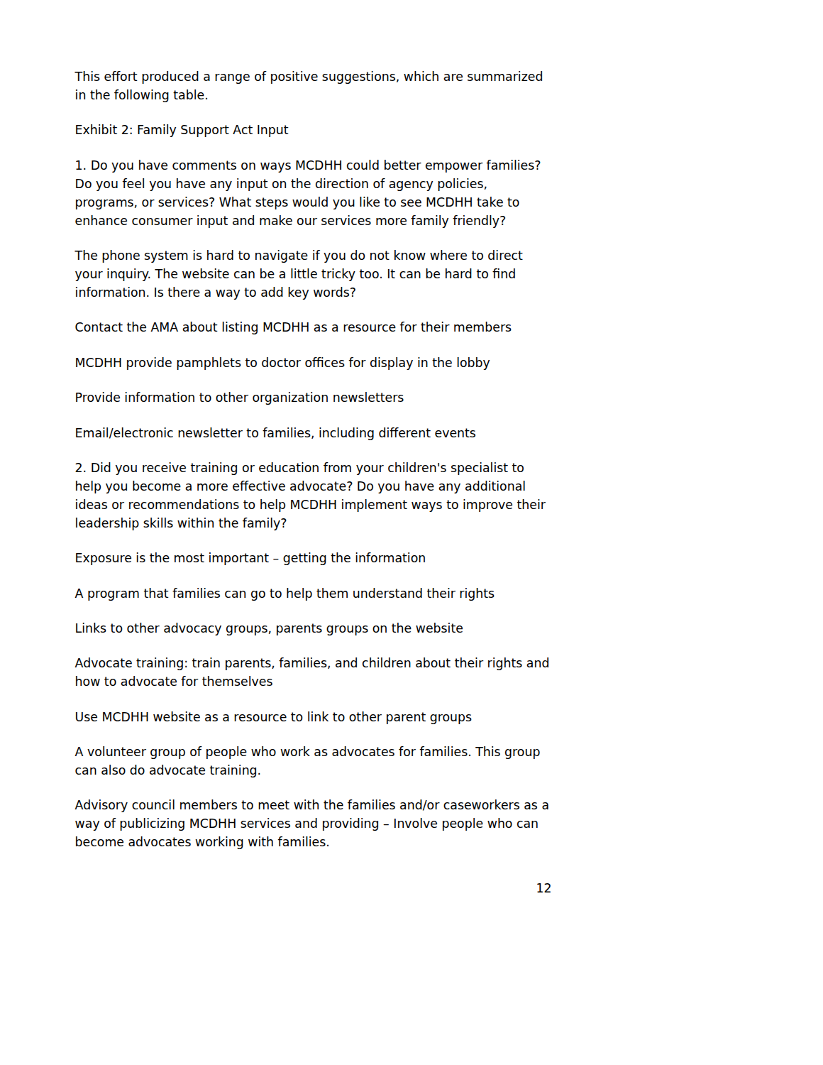This effort produced a range of positive suggestions, which are summarized in the following table.
Exhibit 2: Family Support Act Input
1. Do you have comments on ways MCDHH could better empower families? Do you feel you have any input on the direction of agency policies, programs, or services? What steps would you like to see MCDHH take to enhance consumer input and make our services more family friendly?
The phone system is hard to navigate if you do not know where to direct your inquiry. The website can be a little tricky too. It can be hard to find information. Is there a way to add key words?
Contact the AMA about listing MCDHH as a resource for their members
MCDHH provide pamphlets to doctor offices for display in the lobby
Provide information to other organization newsletters
Email/electronic newsletter to families, including different events
2. Did you receive training or education from your children's specialist to help you become a more effective advocate? Do you have any additional ideas or recommendations to help MCDHH implement ways to improve their leadership skills within the family?
Exposure is the most important – getting the information
A program that families can go to help them understand their rights
Links to other advocacy groups, parents groups on the website
Advocate training: train parents, families, and children about their rights and how to advocate for themselves
Use MCDHH website as a resource to link to other parent groups
A volunteer group of people who work as advocates for families. This group can also do advocate training.
Advisory council members to meet with the families and/or caseworkers as a way of publicizing MCDHH services and providing – Involve people who can become advocates working with families.
12